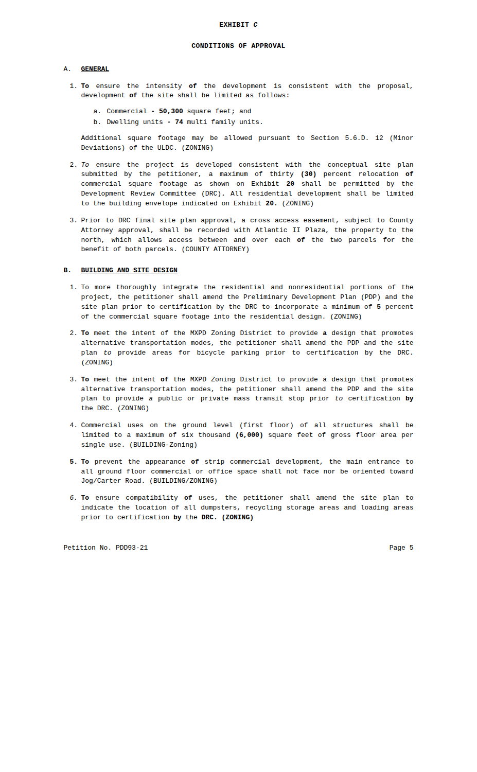EXHIBIT C
CONDITIONS OF APPROVAL
A.
GENERAL
1.
To ensure the intensity of the development is consistent with the proposal, development of the site shall be limited as follows:
a. Commercial - 50,300 square feet; and
b. Dwelling units - 74 multi family units.
Additional square footage may be allowed pursuant to Section 5.6.D. 12 (Minor Deviations) of the ULDC. (ZONING)
2.
To ensure the project is developed consistent with the conceptual site plan submitted by the petitioner, a maximum of thirty (30) percent relocation of commercial square footage as shown on Exhibit 20 shall be permitted by the Development Review Committee (DRC). All residential development shall be limited to the building envelope indicated on Exhibit 20. (ZONING)
3.
Prior to DRC final site plan approval, a cross access easement, subject to County Attorney approval, shall be recorded with Atlantic II Plaza, the property to the north, which allows access between and over each of the two parcels for the benefit of both parcels. (COUNTY ATTORNEY)
B.
BUILDING AND SITE DESIGN
1.
To more thoroughly integrate the residential and nonresidential portions of the project, the petitioner shall amend the Preliminary Development Plan (PDP) and the site plan prior to certification by the DRC to incorporate a minimum of 5 percent of the commercial square footage into the residential design. (ZONING)
2.
To meet the intent of the MXPD Zoning District to provide a design that promotes alternative transportation modes, the petitioner shall amend the PDP and the site plan to provide areas for bicycle parking prior to certification by the DRC. (ZONING)
3.
To meet the intent of the MXPD Zoning District to provide a design that promotes alternative transportation modes, the petitioner shall amend the PDP and the site plan to provide a public or private mass transit stop prior to certification by the DRC. (ZONING)
4.
Commercial uses on the ground level (first floor) of all structures shall be limited to a maximum of six thousand (6,000) square feet of gross floor area per single use. (BUILDING-Zoning)
5.
To prevent the appearance of strip commercial development, the main entrance to all ground floor commercial or office space shall not face nor be oriented toward Jog/Carter Road. (BUILDING/ZONING)
6.
To ensure compatibility of uses, the petitioner shall amend the site plan to indicate the location of all dumpsters, recycling storage areas and loading areas prior to certification by the DRC. (ZONING)
Petition No. PDD93-21
Page 5